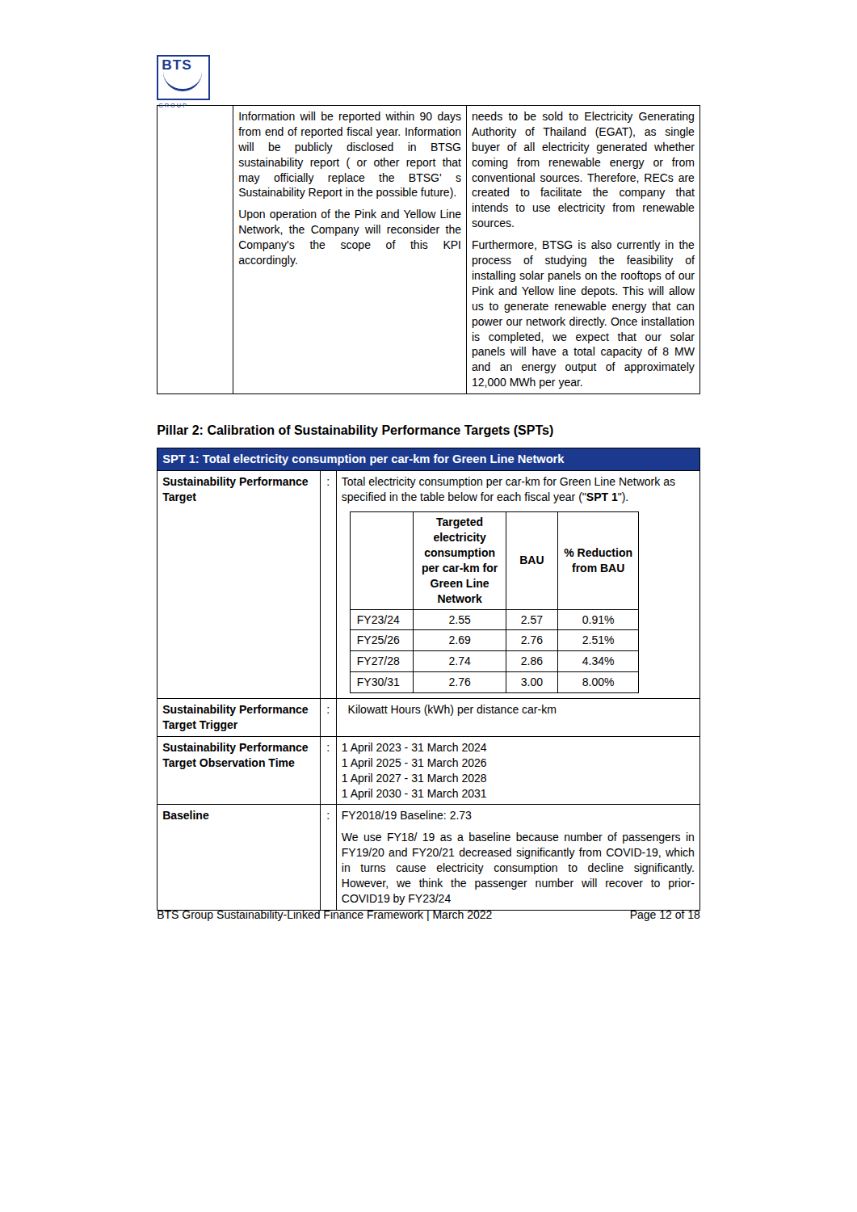BTS
GROUP
| | Information will be reported within 90 days from end of reported fiscal year. Information will be publicly disclosed in BTSG sustainability report ( or other report that may officially replace the BTSG' s Sustainability Report in the possible future). Upon operation of the Pink and Yellow Line Network, the Company will reconsider the Company's the scope of this KPI accordingly. | needs to be sold to Electricity Generating Authority of Thailand (EGAT), as single buyer of all electricity generated whether coming from renewable energy or from conventional sources. Therefore, RECs are created to facilitate the company that intends to use electricity from renewable sources. Furthermore, BTSG is also currently in the process of studying the feasibility of installing solar panels on the rooftops of our Pink and Yellow line depots. This will allow us to generate renewable energy that can power our network directly. Once installation is completed, we expect that our solar panels will have a total capacity of 8 MW and an energy output of approximately 12,000 MWh per year. |
Pillar 2: Calibration of Sustainability Performance Targets (SPTs)
| SPT 1: Total electricity consumption per car-km for Green Line Network |
| Sustainability Performance Target | : | Total electricity consumption per car-km for Green Line Network as specified in the table below for each fiscal year (" SPT 1 "). / / Targeted electricity consumption per car-km for Green Line Network / BAU / % Reduction from BAU / / --- / --- / --- / --- / / FY23/24 / 2.55 / 2.57 / 0.91% / / FY25/26 / 2.69 / 2.76 / 2.51% / / FY27/28 / 2.74 / 2.86 / 4.34% / / FY30/31 / 2.76 / 3.00 / 8.00% / |
| Sustainability Performance Target Trigger | : | Kilowatt Hours (kWh) per distance car-km |
| Sustainability Performance Target Observation Time | : | 1 April 2023 - 31 March 2024 1 April 2025 - 31 March 2026 1 April 2027 - 31 March 2028 1 April 2030 - 31 March 2031 |
| Baseline | : | FY2018/19 Baseline: 2.73 We use FY18/ 19 as a baseline because number of passengers in FY19/20 and FY20/21 decreased significantly from COVID-19, which in turns cause electricity consumption to decline significantly. However, we think the passenger number will recover to prior-COVID19 by FY23/24 |
BTS Group Sustainability-Linked Finance Framework | March 2022
Page 12 of 18